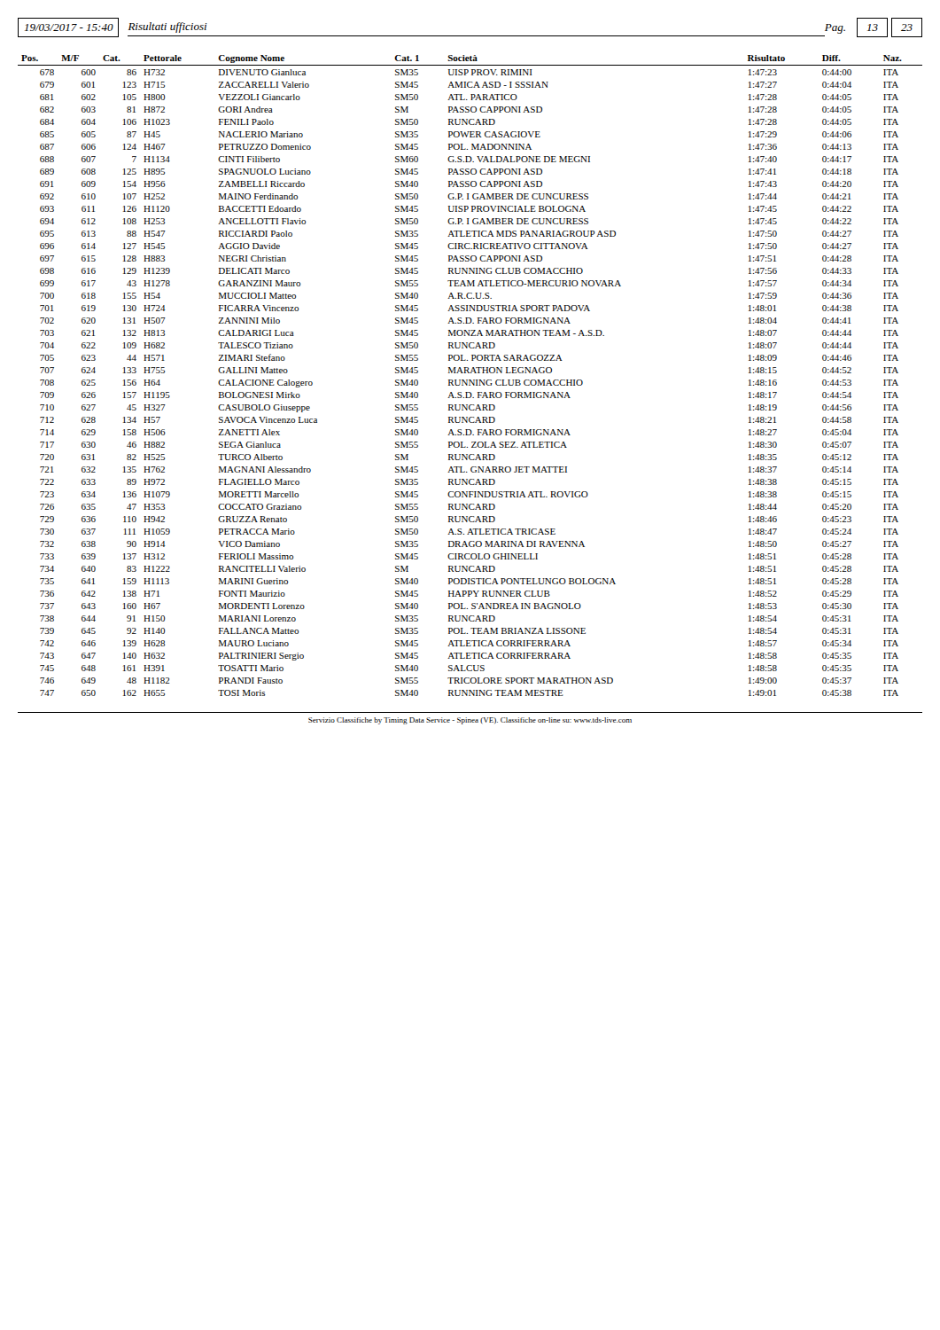19/03/2017 - 15:40 Risultati ufficiosi Pag. 13 23
| Pos. | M/F | Cat. | Pettorale | Cognome Nome | Cat. 1 | Società | Risultato | Diff. | Naz. |
| --- | --- | --- | --- | --- | --- | --- | --- | --- | --- |
| 678 | 600 | 86 | H732 | DIVENUTO Gianluca | SM35 | UISP PROV. RIMINI | 1:47:23 | 0:44:00 | ITA |
| 679 | 601 | 123 | H715 | ZACCARELLI Valerio | SM45 | AMICA ASD - I SSSIAN | 1:47:27 | 0:44:04 | ITA |
| 681 | 602 | 105 | H800 | VEZZOLI Giancarlo | SM50 | ATL. PARATICO | 1:47:28 | 0:44:05 | ITA |
| 682 | 603 | 81 | H872 | GORI Andrea | SM | PASSO CAPPONI ASD | 1:47:28 | 0:44:05 | ITA |
| 684 | 604 | 106 | H1023 | FENILI Paolo | SM50 | RUNCARD | 1:47:28 | 0:44:05 | ITA |
| 685 | 605 | 87 | H45 | NACLERIO Mariano | SM35 | POWER CASAGIOVE | 1:47:29 | 0:44:06 | ITA |
| 687 | 606 | 124 | H467 | PETRUZZO Domenico | SM45 | POL. MADONNINA | 1:47:36 | 0:44:13 | ITA |
| 688 | 607 | 7 | H1134 | CINTI Filiberto | SM60 | G.S.D. VALDALPONE DE MEGNI | 1:47:40 | 0:44:17 | ITA |
| 689 | 608 | 125 | H895 | SPAGNUOLO Luciano | SM45 | PASSO CAPPONI ASD | 1:47:41 | 0:44:18 | ITA |
| 691 | 609 | 154 | H956 | ZAMBELLI Riccardo | SM40 | PASSO CAPPONI ASD | 1:47:43 | 0:44:20 | ITA |
| 692 | 610 | 107 | H252 | MAINO Ferdinando | SM50 | G.P. I GAMBER DE CUNCURESS | 1:47:44 | 0:44:21 | ITA |
| 693 | 611 | 126 | H1120 | BACCETTI Edoardo | SM45 | UISP PROVINCIALE BOLOGNA | 1:47:45 | 0:44:22 | ITA |
| 694 | 612 | 108 | H253 | ANCELLOTTI Flavio | SM50 | G.P. I GAMBER DE CUNCURESS | 1:47:45 | 0:44:22 | ITA |
| 695 | 613 | 88 | H547 | RICCIARDI Paolo | SM35 | ATLETICA MDS PANARIAGROUP ASD | 1:47:50 | 0:44:27 | ITA |
| 696 | 614 | 127 | H545 | AGGIO Davide | SM45 | CIRC.RICREATIVO CITTANOVA | 1:47:50 | 0:44:27 | ITA |
| 697 | 615 | 128 | H883 | NEGRI Christian | SM45 | PASSO CAPPONI ASD | 1:47:51 | 0:44:28 | ITA |
| 698 | 616 | 129 | H1239 | DELICATI Marco | SM45 | RUNNING CLUB COMACCHIO | 1:47:56 | 0:44:33 | ITA |
| 699 | 617 | 43 | H1278 | GARANZINI Mauro | SM55 | TEAM ATLETICO-MERCURIO NOVARA | 1:47:57 | 0:44:34 | ITA |
| 700 | 618 | 155 | H54 | MUCCIOLI Matteo | SM40 | A.R.C.U.S. | 1:47:59 | 0:44:36 | ITA |
| 701 | 619 | 130 | H724 | FICARRA Vincenzo | SM45 | ASSINDUSTRIA SPORT PADOVA | 1:48:01 | 0:44:38 | ITA |
| 702 | 620 | 131 | H507 | ZANNINI Milo | SM45 | A.S.D. FARO FORMIGNANA | 1:48:04 | 0:44:41 | ITA |
| 703 | 621 | 132 | H813 | CALDARIGI Luca | SM45 | MONZA MARATHON TEAM - A.S.D. | 1:48:07 | 0:44:44 | ITA |
| 704 | 622 | 109 | H682 | TALESCO Tiziano | SM50 | RUNCARD | 1:48:07 | 0:44:44 | ITA |
| 705 | 623 | 44 | H571 | ZIMARI Stefano | SM55 | POL. PORTA SARAGOZZA | 1:48:09 | 0:44:46 | ITA |
| 707 | 624 | 133 | H755 | GALLINI Matteo | SM45 | MARATHON LEGNAGO | 1:48:15 | 0:44:52 | ITA |
| 708 | 625 | 156 | H64 | CALACIONE Calogero | SM40 | RUNNING CLUB COMACCHIO | 1:48:16 | 0:44:53 | ITA |
| 709 | 626 | 157 | H1195 | BOLOGNESI Mirko | SM40 | A.S.D. FARO FORMIGNANA | 1:48:17 | 0:44:54 | ITA |
| 710 | 627 | 45 | H327 | CASUBOLO Giuseppe | SM55 | RUNCARD | 1:48:19 | 0:44:56 | ITA |
| 712 | 628 | 134 | H57 | SAVOCA Vincenzo Luca | SM45 | RUNCARD | 1:48:21 | 0:44:58 | ITA |
| 714 | 629 | 158 | H506 | ZANETTI Alex | SM40 | A.S.D. FARO FORMIGNANA | 1:48:27 | 0:45:04 | ITA |
| 717 | 630 | 46 | H882 | SEGA Gianluca | SM55 | POL. ZOLA SEZ. ATLETICA | 1:48:30 | 0:45:07 | ITA |
| 720 | 631 | 82 | H525 | TURCO Alberto | SM | RUNCARD | 1:48:35 | 0:45:12 | ITA |
| 721 | 632 | 135 | H762 | MAGNANI Alessandro | SM45 | ATL. GNARRO JET MATTEI | 1:48:37 | 0:45:14 | ITA |
| 722 | 633 | 89 | H972 | FLAGIELLO Marco | SM35 | RUNCARD | 1:48:38 | 0:45:15 | ITA |
| 723 | 634 | 136 | H1079 | MORETTI Marcello | SM45 | CONFINDUSTRIA ATL. ROVIGO | 1:48:38 | 0:45:15 | ITA |
| 726 | 635 | 47 | H353 | COCCATO Graziano | SM55 | RUNCARD | 1:48:44 | 0:45:20 | ITA |
| 729 | 636 | 110 | H942 | GRUZZA Renato | SM50 | RUNCARD | 1:48:46 | 0:45:23 | ITA |
| 730 | 637 | 111 | H1059 | PETRACCA Mario | SM50 | A.S. ATLETICA TRICASE | 1:48:47 | 0:45:24 | ITA |
| 732 | 638 | 90 | H914 | VICO Damiano | SM35 | DRAGO MARINA DI RAVENNA | 1:48:50 | 0:45:27 | ITA |
| 733 | 639 | 137 | H312 | FERIOLI Massimo | SM45 | CIRCOLO GHINELLI | 1:48:51 | 0:45:28 | ITA |
| 734 | 640 | 83 | H1222 | RANCITELLI Valerio | SM | RUNCARD | 1:48:51 | 0:45:28 | ITA |
| 735 | 641 | 159 | H1113 | MARINI Guerino | SM40 | PODISTICA PONTELUNGO BOLOGNA | 1:48:51 | 0:45:28 | ITA |
| 736 | 642 | 138 | H71 | FONTI Maurizio | SM45 | HAPPY RUNNER CLUB | 1:48:52 | 0:45:29 | ITA |
| 737 | 643 | 160 | H67 | MORDENTI Lorenzo | SM40 | POL. S'ANDREA IN BAGNOLO | 1:48:53 | 0:45:30 | ITA |
| 738 | 644 | 91 | H150 | MARIANI Lorenzo | SM35 | RUNCARD | 1:48:54 | 0:45:31 | ITA |
| 739 | 645 | 92 | H140 | FALLANCA Matteo | SM35 | POL. TEAM BRIANZA LISSONE | 1:48:54 | 0:45:31 | ITA |
| 742 | 646 | 139 | H628 | MAURO Luciano | SM45 | ATLETICA CORRIFERRARA | 1:48:57 | 0:45:34 | ITA |
| 743 | 647 | 140 | H632 | PALTRINIERI Sergio | SM45 | ATLETICA CORRIFERRARA | 1:48:58 | 0:45:35 | ITA |
| 745 | 648 | 161 | H391 | TOSATTI Mario | SM40 | SALCUS | 1:48:58 | 0:45:35 | ITA |
| 746 | 649 | 48 | H1182 | PRANDI Fausto | SM55 | TRICOLORE SPORT MARATHON ASD | 1:49:00 | 0:45:37 | ITA |
| 747 | 650 | 162 | H655 | TOSI Moris | SM40 | RUNNING TEAM MESTRE | 1:49:01 | 0:45:38 | ITA |
Servizio Classifiche by Timing Data Service - Spinea (VE). Classifiche on-line su: www.tds-live.com